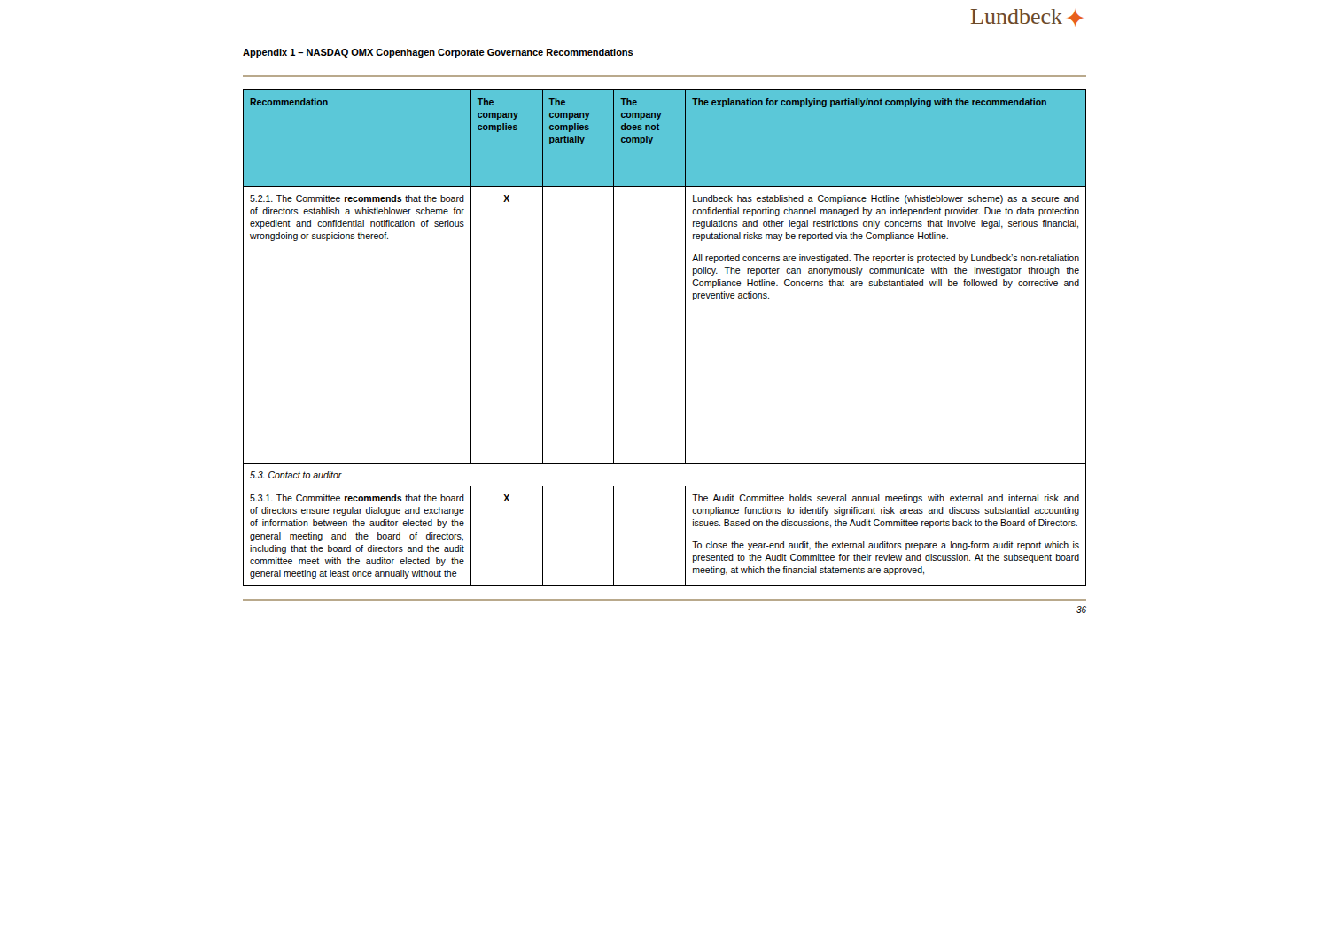Lundbeck✦
Appendix 1 – NASDAQ OMX Copenhagen Corporate Governance Recommendations
| Recommendation | The company complies | The company complies partially | The company does not comply | The explanation for complying partially/not complying with the recommendation |
| --- | --- | --- | --- | --- |
| 5.2.1. The Committee recommends that the board of directors establish a whistleblower scheme for expedient and confidential notification of serious wrongdoing or suspicions thereof. | X | | | Lundbeck has established a Compliance Hotline (whistleblower scheme) as a secure and confidential reporting channel managed by an independent provider. Due to data protection regulations and other legal restrictions only concerns that involve legal, serious financial, reputational risks may be reported via the Compliance Hotline. All reported concerns are investigated. The reporter is protected by Lundbeck’s non-retaliation policy. The reporter can anonymously communicate with the investigator through the Compliance Hotline. Concerns that are substantiated will be followed by corrective and preventive actions. |
| 5.3. Contact to auditor |
| 5.3.1. The Committee recommends that the board of directors ensure regular dialogue and exchange of information between the auditor elected by the general meeting and the board of directors, including that the board of directors and the audit committee meet with the auditor elected by the general meeting at least once annually without the | X | | | The Audit Committee holds several annual meetings with external and internal risk and compliance functions to identify significant risk areas and discuss substantial accounting issues. Based on the discussions, the Audit Committee reports back to the Board of Directors. To close the year-end audit, the external auditors prepare a long-form audit report which is presented to the Audit Committee for their review and discussion. At the subsequent board meeting, at which the financial statements are approved, |
36